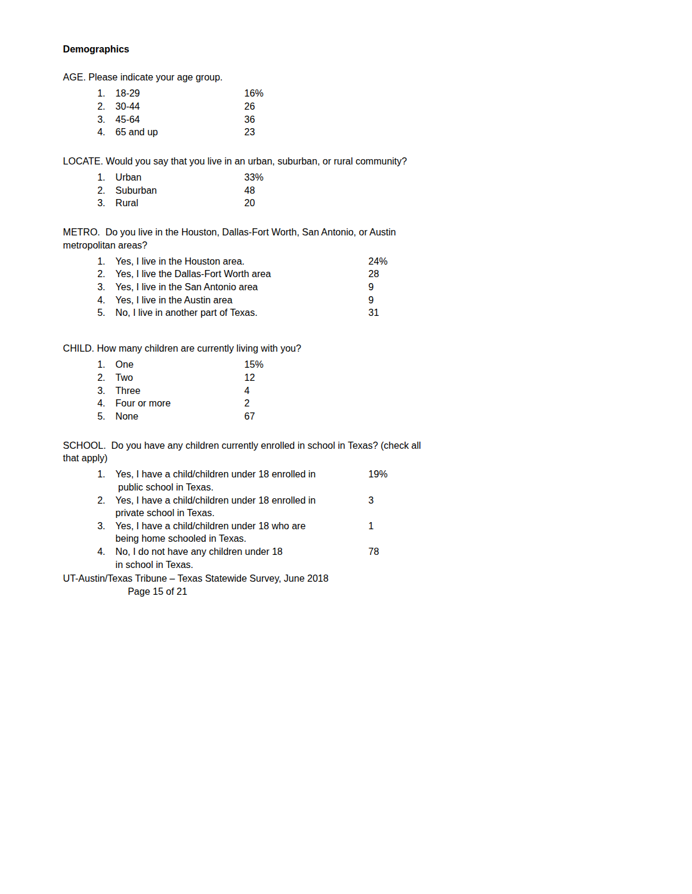Demographics
AGE. Please indicate your age group.
1. 18-2916%
2. 30-4426
3. 45-6436
4. 65 and up 23
LOCATE. Would you say that you live in an urban, suburban, or rural community?
1. Urban 33%
2. Suburban 48
3. Rural 20
METRO. Do you live in the Houston, Dallas-Fort Worth, San Antonio, or Austin metropolitan areas?
1. Yes, I live in the Houston area. 24%
2. Yes, I live the Dallas-Fort Worth area 28
3. Yes, I live in the San Antonio area 9
4. Yes, I live in the Austin area 9
5. No, I live in another part of Texas. 31
CHILD. How many children are currently living with you?
1. One 15%
2. Two 12
3. Three 4
4. Four or more 2
5. None 67
SCHOOL. Do you have any children currently enrolled in school in Texas? (check all that apply)
1. Yes, I have a child/children under 18 enrolled in
public school in Texas. 19%
2. Yes, I have a child/children under 18 enrolled in
private school in Texas. 3
3. Yes, I have a child/children under 18 who are
being home schooled in Texas. 1
4. No, I do not have any children under 18
in school in Texas. 78
UT-Austin/Texas Tribune – Texas Statewide Survey, June 2018
Page 15 of 21